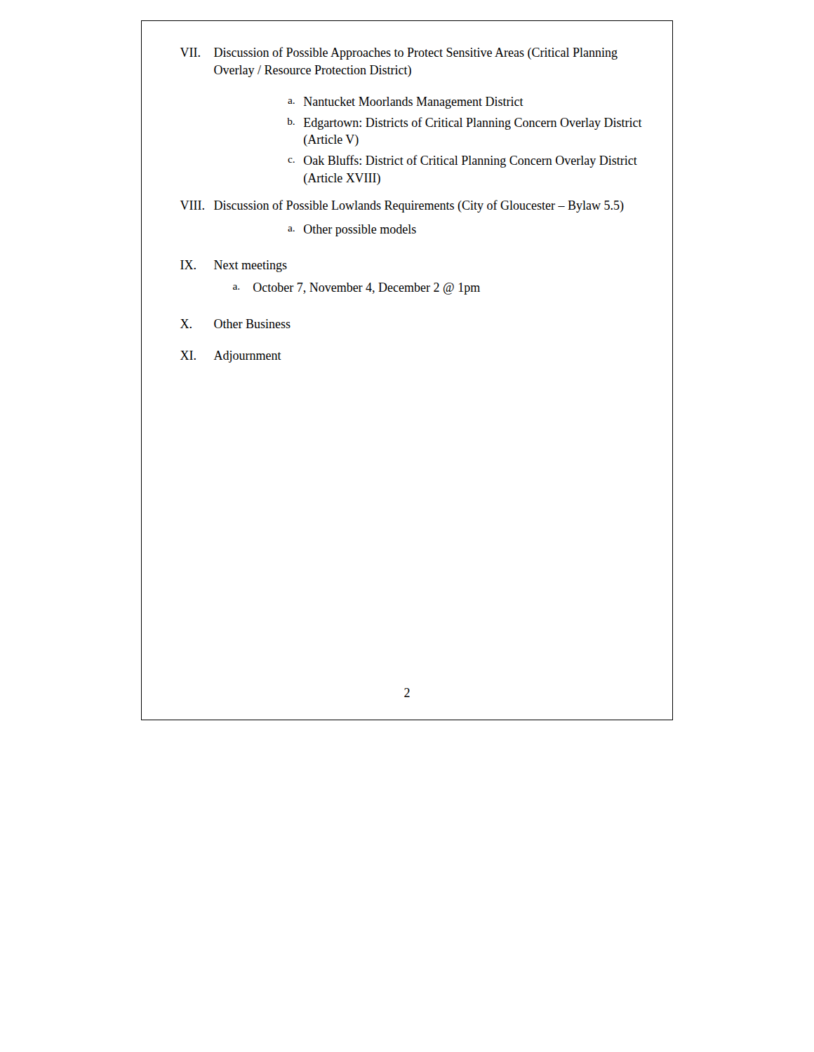VII. Discussion of Possible Approaches to Protect Sensitive Areas (Critical Planning Overlay / Resource Protection District)
a. Nantucket Moorlands Management District
b. Edgartown: Districts of Critical Planning Concern Overlay District (Article V)
c. Oak Bluffs: District of Critical Planning Concern Overlay District (Article XVIII)
VIII. Discussion of Possible Lowlands Requirements (City of Gloucester – Bylaw 5.5)
a. Other possible models
IX. Next meetings
a. October 7, November 4, December 2 @ 1pm
X. Other Business
XI. Adjournment
2